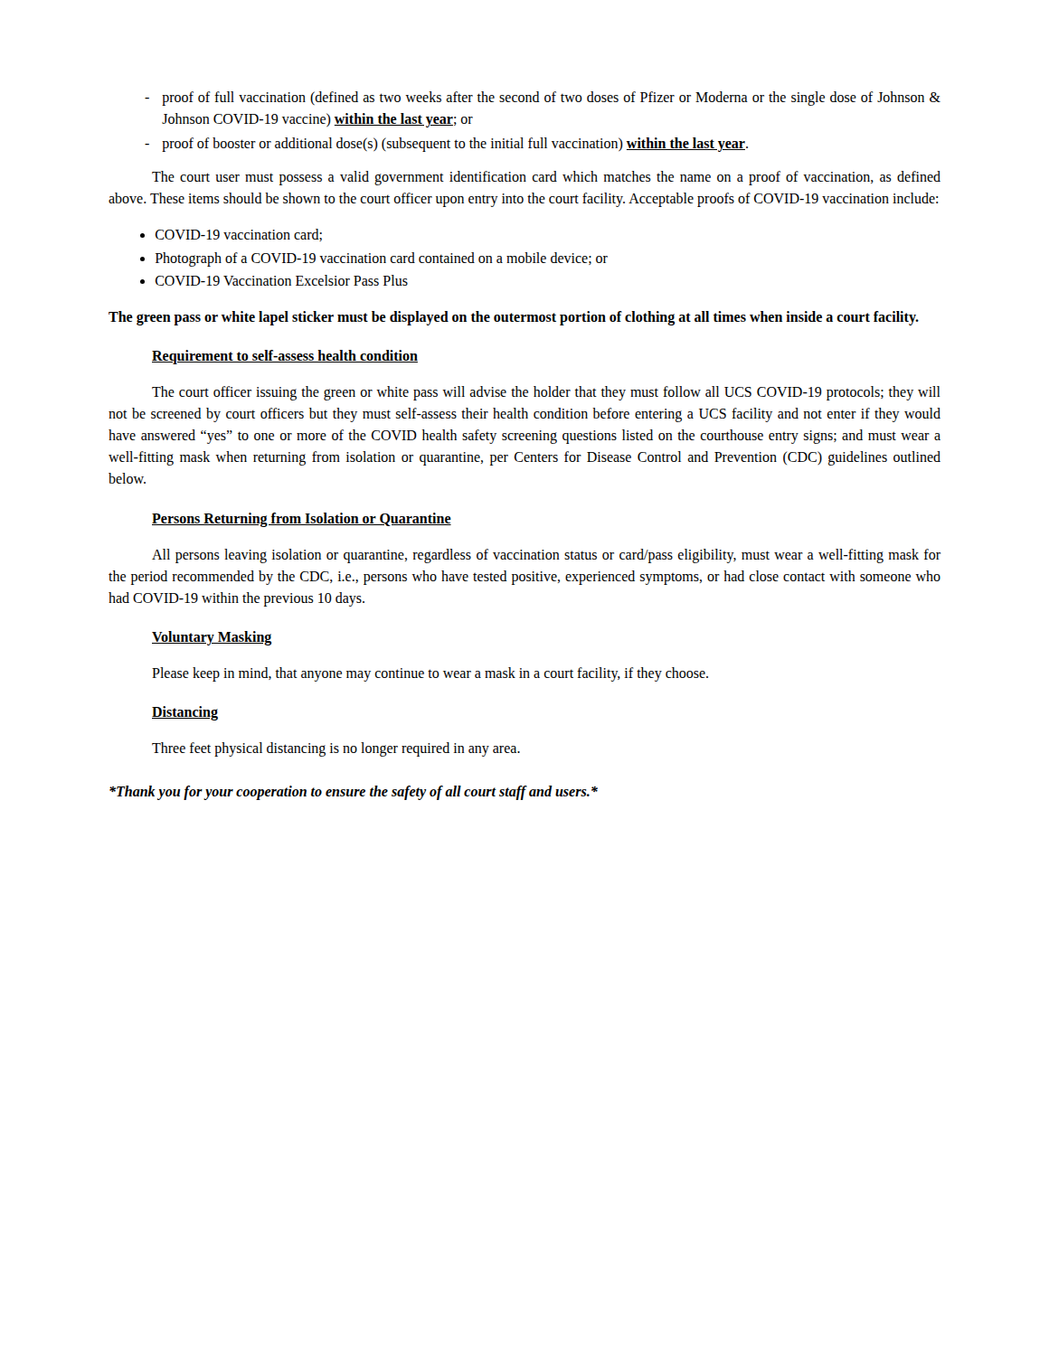proof of full vaccination (defined as two weeks after the second of two doses of Pfizer or Moderna or the single dose of Johnson & Johnson COVID-19 vaccine) within the last year; or
proof of booster or additional dose(s) (subsequent to the initial full vaccination) within the last year.
The court user must possess a valid government identification card which matches the name on a proof of vaccination, as defined above. These items should be shown to the court officer upon entry into the court facility. Acceptable proofs of COVID-19 vaccination include:
COVID-19 vaccination card;
Photograph of a COVID-19 vaccination card contained on a mobile device; or
COVID-19 Vaccination Excelsior Pass Plus
The green pass or white lapel sticker must be displayed on the outermost portion of clothing at all times when inside a court facility.
Requirement to self-assess health condition
The court officer issuing the green or white pass will advise the holder that they must follow all UCS COVID-19 protocols; they will not be screened by court officers but they must self-assess their health condition before entering a UCS facility and not enter if they would have answered “yes” to one or more of the COVID health safety screening questions listed on the courthouse entry signs; and must wear a well-fitting mask when returning from isolation or quarantine, per Centers for Disease Control and Prevention (CDC) guidelines outlined below.
Persons Returning from Isolation or Quarantine
All persons leaving isolation or quarantine, regardless of vaccination status or card/pass eligibility, must wear a well-fitting mask for the period recommended by the CDC, i.e., persons who have tested positive, experienced symptoms, or had close contact with someone who had COVID-19 within the previous 10 days.
Voluntary Masking
Please keep in mind, that anyone may continue to wear a mask in a court facility, if they choose.
Distancing
Three feet physical distancing is no longer required in any area.
*Thank you for your cooperation to ensure the safety of all court staff and users.*